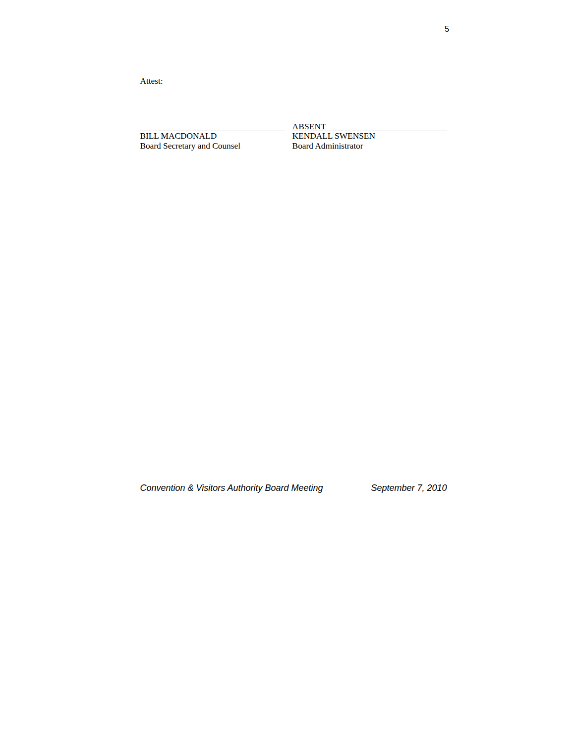5
Attest:
| BILL MACDONALD Board Secretary and Counsel | ABSENT KENDALL SWENSEN Board Administrator |
Convention & Visitors Authority Board Meeting September 7, 2010